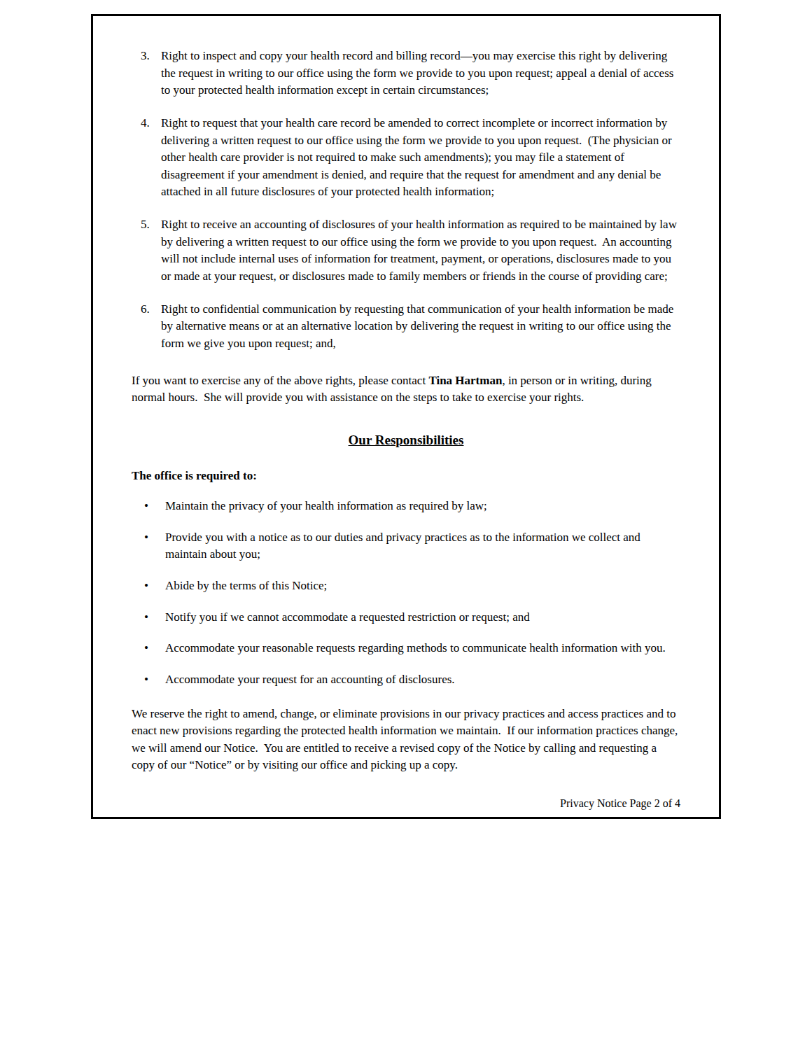Right to inspect and copy your health record and billing record—you may exercise this right by delivering the request in writing to our office using the form we provide to you upon request; appeal a denial of access to your protected health information except in certain circumstances;
Right to request that your health care record be amended to correct incomplete or incorrect information by delivering a written request to our office using the form we provide to you upon request. (The physician or other health care provider is not required to make such amendments); you may file a statement of disagreement if your amendment is denied, and require that the request for amendment and any denial be attached in all future disclosures of your protected health information;
Right to receive an accounting of disclosures of your health information as required to be maintained by law by delivering a written request to our office using the form we provide to you upon request. An accounting will not include internal uses of information for treatment, payment, or operations, disclosures made to you or made at your request, or disclosures made to family members or friends in the course of providing care;
Right to confidential communication by requesting that communication of your health information be made by alternative means or at an alternative location by delivering the request in writing to our office using the form we give you upon request; and,
If you want to exercise any of the above rights, please contact Tina Hartman, in person or in writing, during normal hours. She will provide you with assistance on the steps to take to exercise your rights.
Our Responsibilities
The office is required to:
Maintain the privacy of your health information as required by law;
Provide you with a notice as to our duties and privacy practices as to the information we collect and maintain about you;
Abide by the terms of this Notice;
Notify you if we cannot accommodate a requested restriction or request; and
Accommodate your reasonable requests regarding methods to communicate health information with you.
Accommodate your request for an accounting of disclosures.
We reserve the right to amend, change, or eliminate provisions in our privacy practices and access practices and to enact new provisions regarding the protected health information we maintain. If our information practices change, we will amend our Notice. You are entitled to receive a revised copy of the Notice by calling and requesting a copy of our “Notice” or by visiting our office and picking up a copy.
Privacy Notice Page 2 of 4